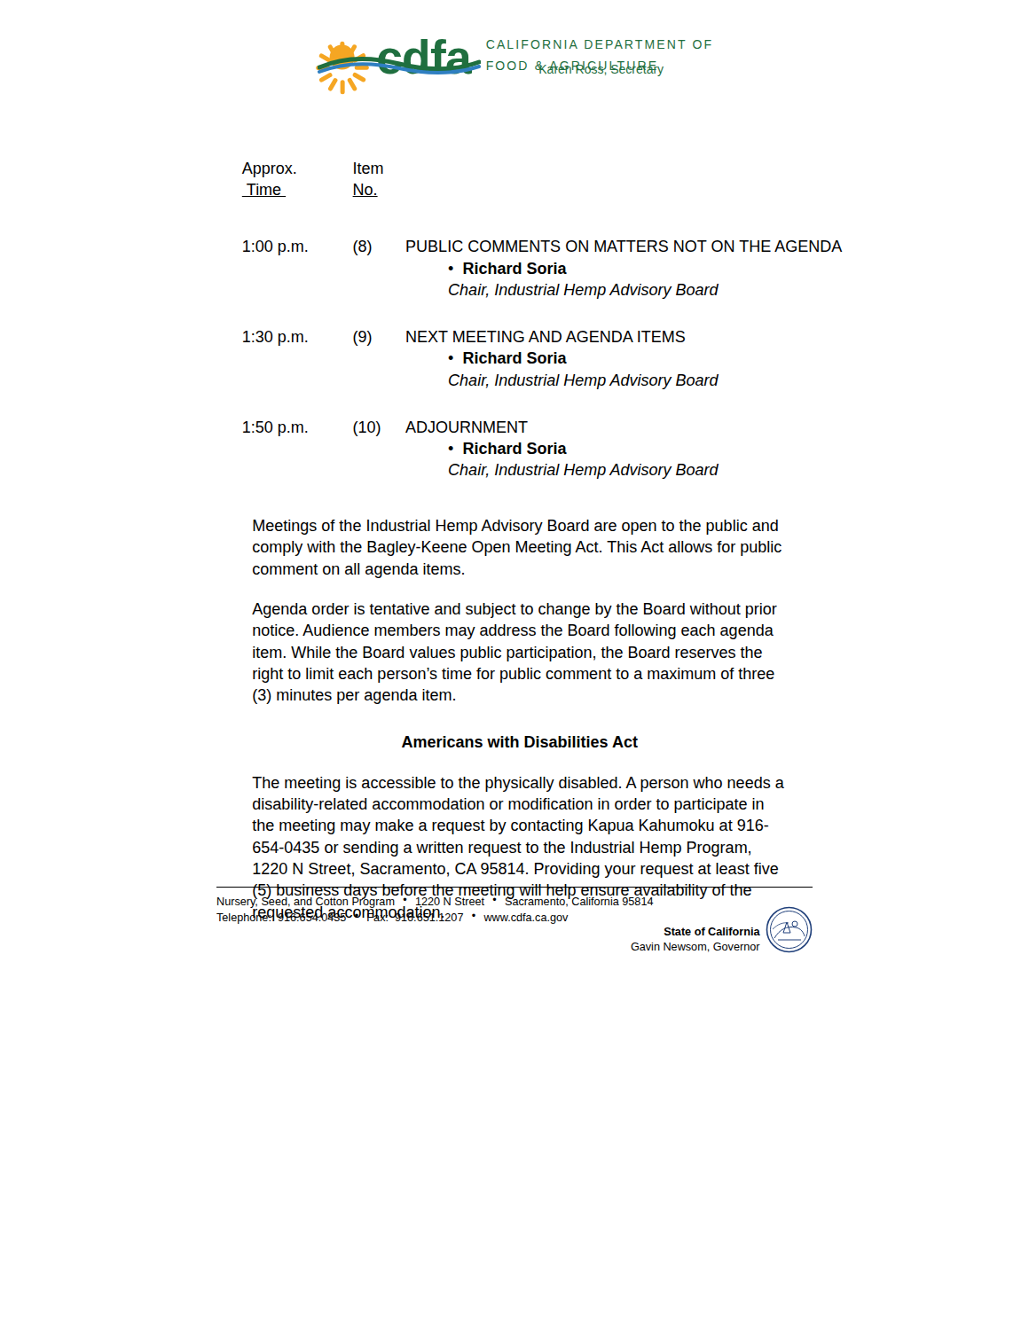cdfa CALIFORNIA DEPARTMENT OF
FOOD & AGRICULTURE Karen Ross, Secretary
Approx.
Time Item
No.
1:00 p.m.(8) PUBLIC COMMENTS ON MATTERS NOT ON THE AGENDA
• Richard Soria
Chair, Industrial Hemp Advisory Board
1:30 p.m.(9) NEXT MEETING AND AGENDA ITEMS
• Richard Soria
Chair, Industrial Hemp Advisory Board
1:50 p.m.(10) ADJOURNMENT
• Richard Soria
Chair, Industrial Hemp Advisory Board
Meetings of the Industrial Hemp Advisory Board are open to the public and comply with the Bagley-Keene Open Meeting Act. This Act allows for public comment on all agenda items.
Agenda order is tentative and subject to change by the Board without prior notice. Audience members may address the Board following each agenda item. While the Board values public participation, the Board reserves the right to limit each person’s time for public comment to a maximum of three (3) minutes per agenda item.
Americans with Disabilities Act
The meeting is accessible to the physically disabled. A person who needs a disability-related accommodation or modification in order to participate in the meeting may make a request by contacting Kapua Kahumoku at 916-654-0435 or sending a written request to the Industrial Hemp Program, 1220 N Street, Sacramento, CA 95814. Providing your request at least five (5) business days before the meeting will help ensure availability of the requested accommodation.
Nursery, Seed, and Cotton Program • 1220 N Street • Sacramento, California 95814
Telephone: 916.654.0435 • Fax: 916.651.1207 • www.cdfa.ca.gov
State of California
Gavin Newsom, Governor